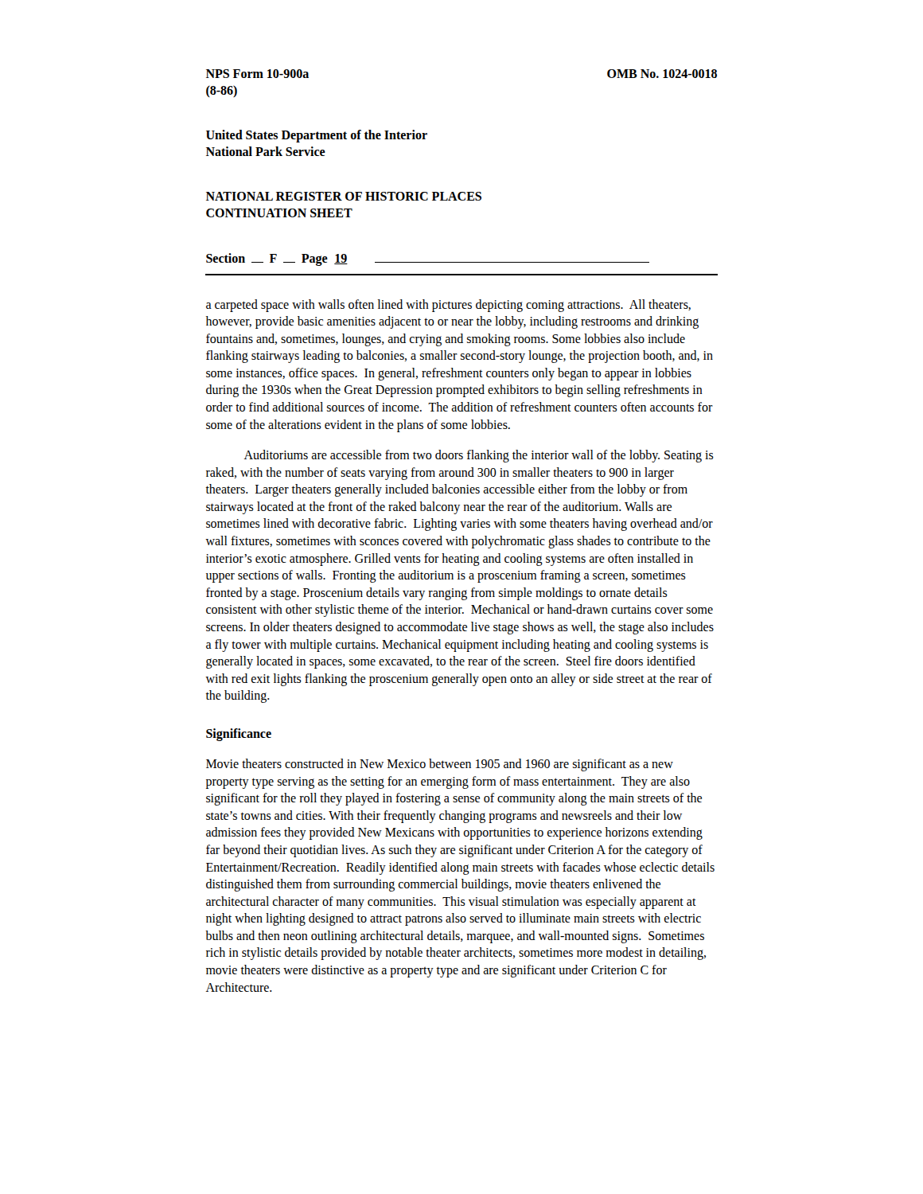NPS Form 10-900a
(8-86)
OMB No. 1024-0018
United States Department of the Interior
National Park Service
NATIONAL REGISTER OF HISTORIC PLACES
CONTINUATION SHEET
Section F Page 19
a carpeted space with walls often lined with pictures depicting coming attractions. All theaters, however, provide basic amenities adjacent to or near the lobby, including restrooms and drinking fountains and, sometimes, lounges, and crying and smoking rooms. Some lobbies also include flanking stairways leading to balconies, a smaller second-story lounge, the projection booth, and, in some instances, office spaces. In general, refreshment counters only began to appear in lobbies during the 1930s when the Great Depression prompted exhibitors to begin selling refreshments in order to find additional sources of income. The addition of refreshment counters often accounts for some of the alterations evident in the plans of some lobbies.
Auditoriums are accessible from two doors flanking the interior wall of the lobby. Seating is raked, with the number of seats varying from around 300 in smaller theaters to 900 in larger theaters. Larger theaters generally included balconies accessible either from the lobby or from stairways located at the front of the raked balcony near the rear of the auditorium. Walls are sometimes lined with decorative fabric. Lighting varies with some theaters having overhead and/or wall fixtures, sometimes with sconces covered with polychromatic glass shades to contribute to the interior’s exotic atmosphere. Grilled vents for heating and cooling systems are often installed in upper sections of walls. Fronting the auditorium is a proscenium framing a screen, sometimes fronted by a stage. Proscenium details vary ranging from simple moldings to ornate details consistent with other stylistic theme of the interior. Mechanical or hand-drawn curtains cover some screens. In older theaters designed to accommodate live stage shows as well, the stage also includes a fly tower with multiple curtains. Mechanical equipment including heating and cooling systems is generally located in spaces, some excavated, to the rear of the screen. Steel fire doors identified with red exit lights flanking the proscenium generally open onto an alley or side street at the rear of the building.
Significance
Movie theaters constructed in New Mexico between 1905 and 1960 are significant as a new property type serving as the setting for an emerging form of mass entertainment. They are also significant for the roll they played in fostering a sense of community along the main streets of the state’s towns and cities. With their frequently changing programs and newsreels and their low admission fees they provided New Mexicans with opportunities to experience horizons extending far beyond their quotidian lives. As such they are significant under Criterion A for the category of Entertainment/Recreation. Readily identified along main streets with facades whose eclectic details distinguished them from surrounding commercial buildings, movie theaters enlivened the architectural character of many communities. This visual stimulation was especially apparent at night when lighting designed to attract patrons also served to illuminate main streets with electric bulbs and then neon outlining architectural details, marquee, and wall-mounted signs. Sometimes rich in stylistic details provided by notable theater architects, sometimes more modest in detailing, movie theaters were distinctive as a property type and are significant under Criterion C for Architecture.